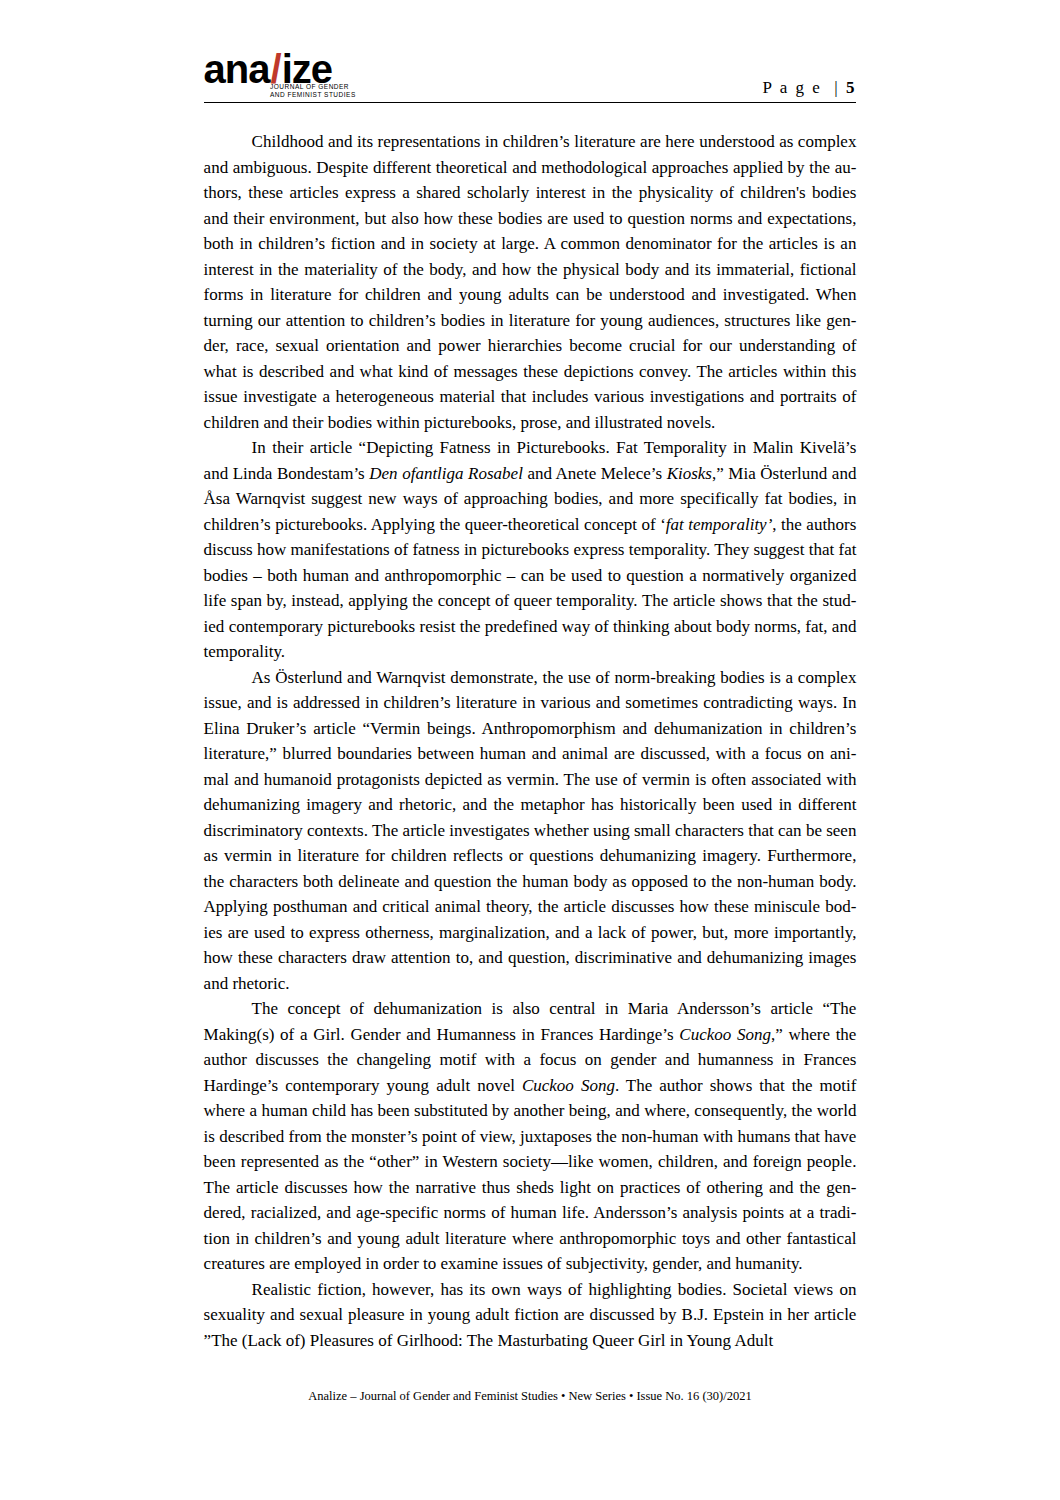ana/ize
Journal of Gender
and Feminist Studies
P a g e | 5
Childhood and its representations in children’s literature are here understood as complex and ambiguous. Despite different theoretical and methodological approaches applied by the authors, these articles express a shared scholarly interest in the physicality of children's bodies and their environment, but also how these bodies are used to question norms and expectations, both in children’s fiction and in society at large. A common denominator for the articles is an interest in the materiality of the body, and how the physical body and its immaterial, fictional forms in literature for children and young adults can be understood and investigated. When turning our attention to children’s bodies in literature for young audiences, structures like gender, race, sexual orientation and power hierarchies become crucial for our understanding of what is described and what kind of messages these depictions convey. The articles within this issue investigate a heterogeneous material that includes various investigations and portraits of children and their bodies within picturebooks, prose, and illustrated novels.
In their article “Depicting Fatness in Picturebooks. Fat Temporality in Malin Kivelä’s and Linda Bondestam’s Den ofantliga Rosabel and Anete Melece’s Kiosks,” Mia Österlund and Åsa Warnqvist suggest new ways of approaching bodies, and more specifically fat bodies, in children’s picturebooks. Applying the queer-theoretical concept of ‘fat temporality’, the authors discuss how manifestations of fatness in picturebooks express temporality. They suggest that fat bodies – both human and anthropomorphic – can be used to question a normatively organized life span by, instead, applying the concept of queer temporality. The article shows that the studied contemporary picturebooks resist the predefined way of thinking about body norms, fat, and temporality.
As Österlund and Warnqvist demonstrate, the use of norm-breaking bodies is a complex issue, and is addressed in children’s literature in various and sometimes contradicting ways. In Elina Druker’s article “Vermin beings. Anthropomorphism and dehumanization in children’s literature,” blurred boundaries between human and animal are discussed, with a focus on animal and humanoid protagonists depicted as vermin. The use of vermin is often associated with dehumanizing imagery and rhetoric, and the metaphor has historically been used in different discriminatory contexts. The article investigates whether using small characters that can be seen as vermin in literature for children reflects or questions dehumanizing imagery. Furthermore, the characters both delineate and question the human body as opposed to the non-human body. Applying posthuman and critical animal theory, the article discusses how these miniscule bodies are used to express otherness, marginalization, and a lack of power, but, more importantly, how these characters draw attention to, and question, discriminative and dehumanizing images and rhetoric.
The concept of dehumanization is also central in Maria Andersson’s article “The Making(s) of a Girl. Gender and Humanness in Frances Hardinge’s Cuckoo Song,” where the author discusses the changeling motif with a focus on gender and humanness in Frances Hardinge’s contemporary young adult novel Cuckoo Song. The author shows that the motif where a human child has been substituted by another being, and where, consequently, the world is described from the monster’s point of view, juxtaposes the non-human with humans that have been represented as the “other” in Western society—like women, children, and foreign people. The article discusses how the narrative thus sheds light on practices of othering and the gendered, racialized, and age-specific norms of human life. Andersson’s analysis points at a tradition in children’s and young adult literature where anthropomorphic toys and other fantastical creatures are employed in order to examine issues of subjectivity, gender, and humanity.
Realistic fiction, however, has its own ways of highlighting bodies. Societal views on sexuality and sexual pleasure in young adult fiction are discussed by B.J. Epstein in her article ”The (Lack of) Pleasures of Girlhood: The Masturbating Queer Girl in Young Adult
Analize – Journal of Gender and Feminist Studies • New Series • Issue No. 16 (30)/2021